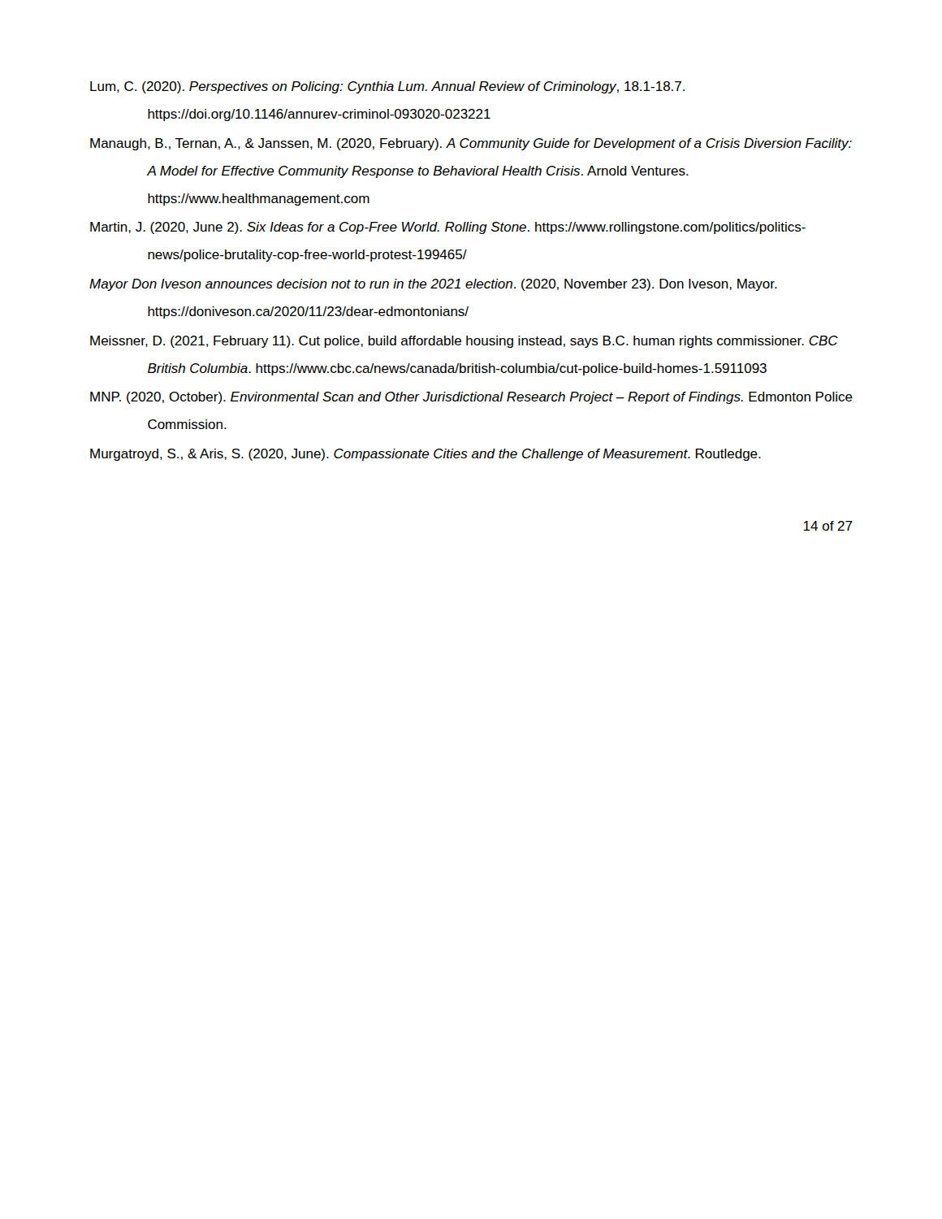Lum, C. (2020). Perspectives on Policing: Cynthia Lum. Annual Review of Criminology, 18.1-18.7. https://doi.org/10.1146/annurev-criminol-093020-023221
Manaugh, B., Ternan, A., & Janssen, M. (2020, February). A Community Guide for Development of a Crisis Diversion Facility: A Model for Effective Community Response to Behavioral Health Crisis. Arnold Ventures. https://www.healthmanagement.com
Martin, J. (2020, June 2). Six Ideas for a Cop-Free World. Rolling Stone. https://www.rollingstone.com/politics/politics-news/police-brutality-cop-free-world-protest-199465/
Mayor Don Iveson announces decision not to run in the 2021 election. (2020, November 23). Don Iveson, Mayor. https://doniveson.ca/2020/11/23/dear-edmontonians/
Meissner, D. (2021, February 11). Cut police, build affordable housing instead, says B.C. human rights commissioner. CBC British Columbia. https://www.cbc.ca/news/canada/british-columbia/cut-police-build-homes-1.5911093
MNP. (2020, October). Environmental Scan and Other Jurisdictional Research Project – Report of Findings. Edmonton Police Commission.
Murgatroyd, S., & Aris, S. (2020, June). Compassionate Cities and the Challenge of Measurement. Routledge.
14 of 27